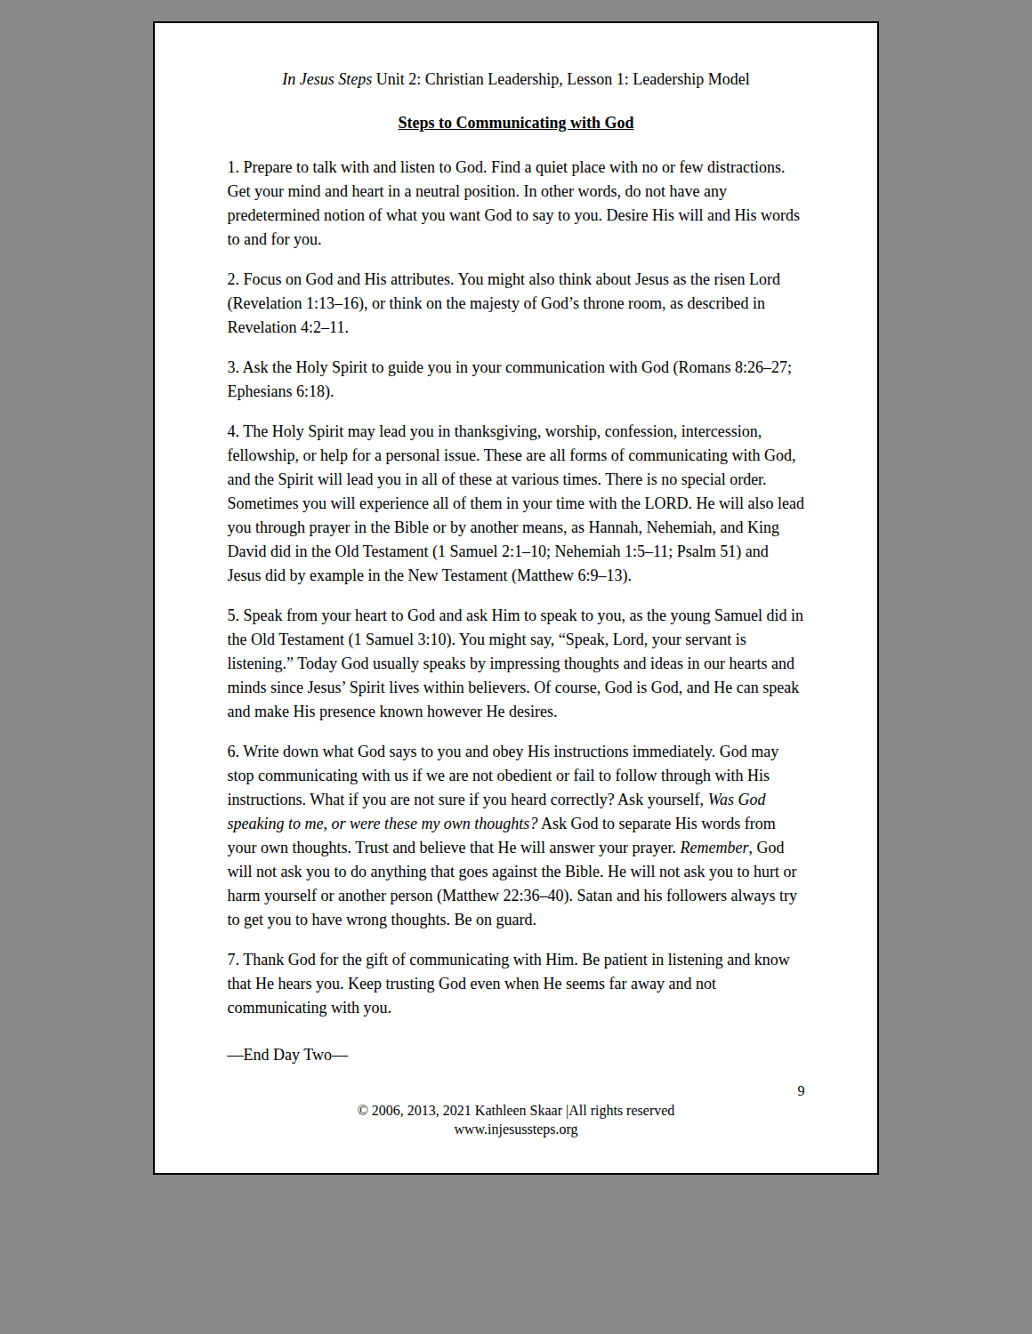In Jesus Steps Unit 2: Christian Leadership, Lesson 1: Leadership Model
Steps to Communicating with God
1. Prepare to talk with and listen to God. Find a quiet place with no or few distractions. Get your mind and heart in a neutral position. In other words, do not have any predetermined notion of what you want God to say to you. Desire His will and His words to and for you.
2. Focus on God and His attributes. You might also think about Jesus as the risen Lord (Revelation 1:13–16), or think on the majesty of God’s throne room, as described in Revelation 4:2–11.
3. Ask the Holy Spirit to guide you in your communication with God (Romans 8:26–27; Ephesians 6:18).
4. The Holy Spirit may lead you in thanksgiving, worship, confession, intercession, fellowship, or help for a personal issue. These are all forms of communicating with God, and the Spirit will lead you in all of these at various times. There is no special order. Sometimes you will experience all of them in your time with the LORD. He will also lead you through prayer in the Bible or by another means, as Hannah, Nehemiah, and King David did in the Old Testament (1 Samuel 2:1–10; Nehemiah 1:5–11; Psalm 51) and Jesus did by example in the New Testament (Matthew 6:9–13).
5. Speak from your heart to God and ask Him to speak to you, as the young Samuel did in the Old Testament (1 Samuel 3:10). You might say, “Speak, Lord, your servant is listening.” Today God usually speaks by impressing thoughts and ideas in our hearts and minds since Jesus’ Spirit lives within believers. Of course, God is God, and He can speak and make His presence known however He desires.
6. Write down what God says to you and obey His instructions immediately. God may stop communicating with us if we are not obedient or fail to follow through with His instructions. What if you are not sure if you heard correctly? Ask yourself, Was God speaking to me, or were these my own thoughts? Ask God to separate His words from your own thoughts. Trust and believe that He will answer your prayer. Remember, God will not ask you to do anything that goes against the Bible. He will not ask you to hurt or harm yourself or another person (Matthew 22:36–40). Satan and his followers always try to get you to have wrong thoughts. Be on guard.
7. Thank God for the gift of communicating with Him. Be patient in listening and know that He hears you. Keep trusting God even when He seems far away and not communicating with you.
—End Day Two—
9
© 2006, 2013, 2021 Kathleen Skaar |All rights reserved
www.injesussteps.org